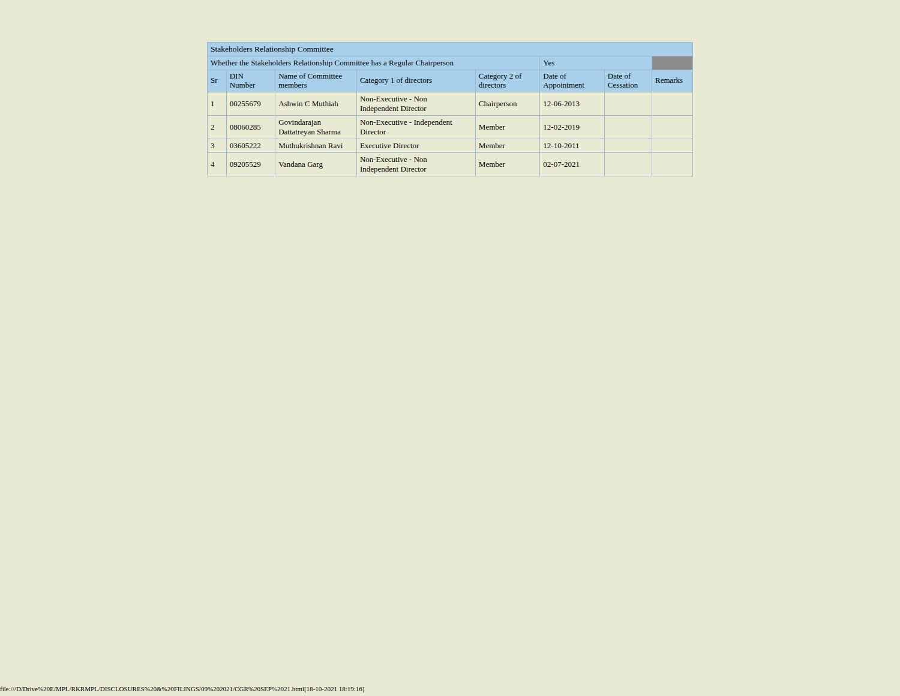| Stakeholders Relationship Committee |
| Whether the Stakeholders Relationship Committee has a Regular Chairperson | Yes | |
| Sr | DIN Number | Name of Committee members | Category 1 of directors | Category 2 of directors | Date of Appointment | Date of Cessation | Remarks |
| 1 | 00255679 | Ashwin C Muthiah | Non-Executive - Non Independent Director | Chairperson | 12-06-2013 | | |
| 2 | 08060285 | Govindarajan Dattatreyan Sharma | Non-Executive - Independent Director | Member | 12-02-2019 | | |
| 3 | 03605222 | Muthukrishnan Ravi | Executive Director | Member | 12-10-2011 | | |
| 4 | 09205529 | Vandana Garg | Non-Executive - Non Independent Director | Member | 02-07-2021 | | |
file:///D/Drive%20E/MPL/RKRMPL/DISCLOSURES%20&%20FILINGS/09%202021/CGR%20SEP%2021.html[18-10-2021 18:19:16]